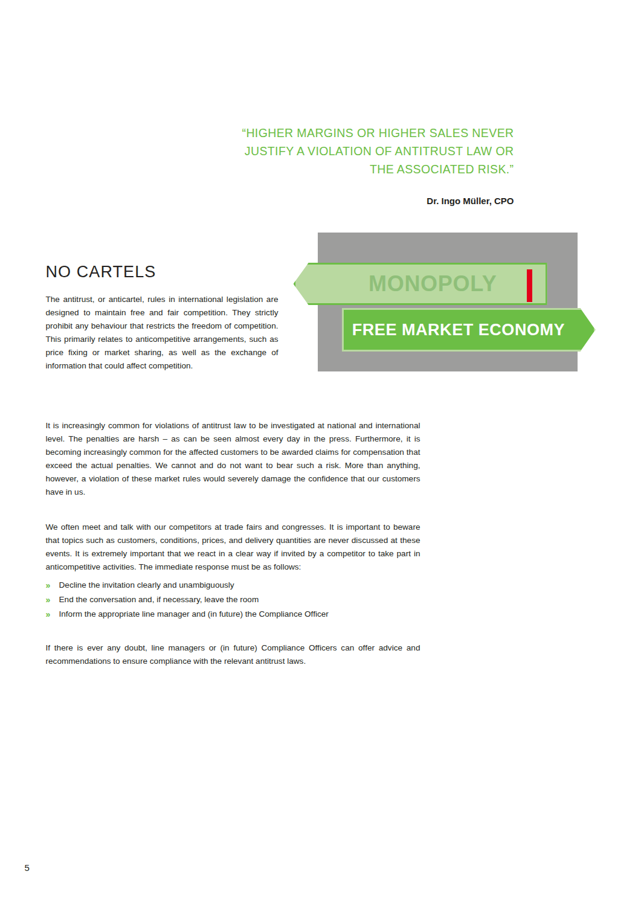“HIGHER MARGINS OR HIGHER SALES NEVER JUSTIFY A VIOLATION OF ANTITRUST LAW OR THE ASSOCIATED RISK.”
Dr. Ingo Müller, CPO
NO CARTELS
The antitrust, or anticartel, rules in international legislation are designed to maintain free and fair competition. They strictly prohibit any behaviour that restricts the freedom of competition. This primarily relates to anticompetitive arrangements, such as price fixing or market sharing, as well as the exchange of information that could affect competition.
MONOPOLY
FREE MARKET ECONOMY
It is increasingly common for violations of antitrust law to be investigated at national and international level. The penalties are harsh – as can be seen almost every day in the press. Furthermore, it is becoming increasingly common for the affected customers to be awarded claims for compensation that exceed the actual penalties. We cannot and do not want to bear such a risk. More than anything, however, a violation of these market rules would severely damage the confidence that our customers have in us.
We often meet and talk with our competitors at trade fairs and congresses. It is important to beware that topics such as customers, conditions, prices, and delivery quantities are never discussed at these events. It is extremely important that we react in a clear way if invited by a competitor to take part in anticompetitive activities. The immediate response must be as follows:
Decline the invitation clearly and unambiguously
End the conversation and, if necessary, leave the room
Inform the appropriate line manager and (in future) the Compliance Officer
If there is ever any doubt, line managers or (in future) Compliance Officers can offer advice and recommendations to ensure compliance with the relevant antitrust laws.
5